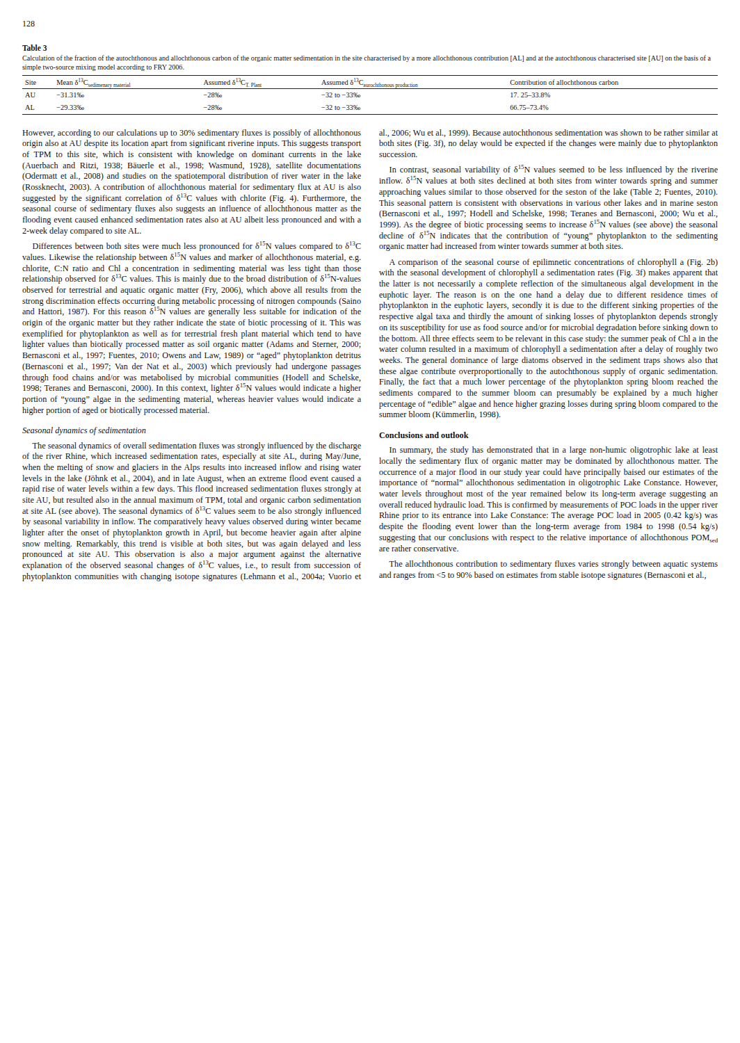128
Table 3
Calculation of the fraction of the autochthonous and allochthonous carbon of the organic matter sedimentation in the site characterised by a more allochthonous contribution [AL] and at the autochthonous characterised site [AU] on the basis of a simple two-source mixing model according to FRY 2006.
| Site | Mean δ 13 C sedimenary material | Assumed δ 13 C T. Plant | Assumed δ 13 C aurochthonous production | Contribution of allochthonous carbon |
| --- | --- | --- | --- | --- |
| AU | −31.31‰ | −28‰ | −32 to −33‰ | 17. 25–33.8% |
| AL | −29.33‰ | −28‰ | −32 to −33‰ | 66.75–73.4% |
However, according to our calculations up to 30% sedimentary fluxes is possibly of allochthonous origin also at AU despite its location apart from significant riverine inputs. This suggests transport of TPM to this site, which is consistent with knowledge on dominant currents in the lake (Auerbach and Ritzi, 1938; Bäuerle et al., 1998; Wasmund, 1928), satellite documentations (Odermatt et al., 2008) and studies on the spatiotemporal distribution of river water in the lake (Rossknecht, 2003). A contribution of allochthonous material for sedimentary flux at AU is also suggested by the significant correlation of δ13C values with chlorite (Fig. 4). Furthermore, the seasonal course of sedimentary fluxes also suggests an influence of allochthonous matter as the flooding event caused enhanced sedimentation rates also at AU albeit less pronounced and with a 2-week delay compared to site AL.
Differences between both sites were much less pronounced for δ15N values compared to δ13C values. Likewise the relationship between δ15N values and marker of allochthonous material, e.g. chlorite, C:N ratio and Chl a concentration in sedimenting material was less tight than those relationship observed for δ13C values. This is mainly due to the broad distribution of δ15N-values observed for terrestrial and aquatic organic matter (Fry, 2006), which above all results from the strong discrimination effects occurring during metabolic processing of nitrogen compounds (Saino and Hattori, 1987). For this reason δ15N values are generally less suitable for indication of the origin of the organic matter but they rather indicate the state of biotic processing of it. This was exemplified for phytoplankton as well as for terrestrial fresh plant material which tend to have lighter values than biotically processed matter as soil organic matter (Adams and Sterner, 2000; Bernasconi et al., 1997; Fuentes, 2010; Owens and Law, 1989) or “aged” phytoplankton detritus (Bernasconi et al., 1997; Van der Nat et al., 2003) which previously had undergone passages through food chains and/or was metabolised by microbial communities (Hodell and Schelske, 1998; Teranes and Bernasconi, 2000). In this context, lighter δ15N values would indicate a higher portion of “young” algae in the sedimenting material, whereas heavier values would indicate a higher portion of aged or biotically processed material.
Seasonal dynamics of sedimentation
The seasonal dynamics of overall sedimentation fluxes was strongly influenced by the discharge of the river Rhine, which increased sedimentation rates, especially at site AL, during May/June, when the melting of snow and glaciers in the Alps results into increased inflow and rising water levels in the lake (Jöhnk et al., 2004), and in late August, when an extreme flood event caused a rapid rise of water levels within a few days. This flood increased sedimentation fluxes strongly at site AU, but resulted also in the annual maximum of TPM, total and organic carbon sedimentation at site AL (see above). The seasonal dynamics of δ13C values seem to be also strongly influenced by seasonal variability in inflow. The comparatively heavy values observed during winter became lighter after the onset of phytoplankton growth in April, but become heavier again after alpine snow melting. Remarkably, this trend is visible at both sites, but was again delayed and less pronounced at site AU. This observation is also a major argument against the alternative explanation of the observed seasonal changes of δ13C values, i.e., to result from succession of phytoplankton communities with changing isotope signatures (Lehmann et al., 2004a; Vuorio et al., 2006; Wu et al., 1999). Because autochthonous sedimentation was shown to be rather similar at both sites (Fig. 3f), no delay would be expected if the changes were mainly due to phytoplankton succession.
In contrast, seasonal variability of δ15N values seemed to be less influenced by the riverine inflow. δ15N values at both sites declined at both sites from winter towards spring and summer approaching values similar to those observed for the seston of the lake (Table 2; Fuentes, 2010). This seasonal pattern is consistent with observations in various other lakes and in marine seston (Bernasconi et al., 1997; Hodell and Schelske, 1998; Teranes and Bernasconi, 2000; Wu et al., 1999). As the degree of biotic processing seems to increase δ15N values (see above) the seasonal decline of δ15N indicates that the contribution of “young” phytoplankton to the sedimenting organic matter had increased from winter towards summer at both sites.
A comparison of the seasonal course of epilimnetic concentrations of chlorophyll a (Fig. 2b) with the seasonal development of chlorophyll a sedimentation rates (Fig. 3f) makes apparent that the latter is not necessarily a complete reflection of the simultaneous algal development in the euphotic layer. The reason is on the one hand a delay due to different residence times of phytoplankton in the euphotic layers, secondly it is due to the different sinking properties of the respective algal taxa and thirdly the amount of sinking losses of phytoplankton depends strongly on its susceptibility for use as food source and/or for microbial degradation before sinking down to the bottom. All three effects seem to be relevant in this case study: the summer peak of Chl a in the water column resulted in a maximum of chlorophyll a sedimentation after a delay of roughly two weeks. The general dominance of large diatoms observed in the sediment traps shows also that these algae contribute overproportionally to the autochthonous supply of organic sedimentation. Finally, the fact that a much lower percentage of the phytoplankton spring bloom reached the sediments compared to the summer bloom can presumably be explained by a much higher percentage of “edible” algae and hence higher grazing losses during spring bloom compared to the summer bloom (Kümmerlin, 1998).
Conclusions and outlook
In summary, the study has demonstrated that in a large non-humic oligotrophic lake at least locally the sedimentary flux of organic matter may be dominated by allochthonous matter. The occurrence of a major flood in our study year could have principally baised our estimates of the importance of “normal” allochthonous sedimentation in oligotrophic Lake Constance. However, water levels throughout most of the year remained below its long-term average suggesting an overall reduced hydraulic load. This is confirmed by measurements of POC loads in the upper river Rhine prior to its entrance into Lake Constance: The average POC load in 2005 (0.42 kg/s) was despite the flooding event lower than the long-term average from 1984 to 1998 (0.54 kg/s) suggesting that our conclusions with respect to the relative importance of allochthonous POMsed are rather conservative.
The allochthonous contribution to sedimentary fluxes varies strongly between aquatic systems and ranges from <5 to 90% based on estimates from stable isotope signatures (Bernasconi et al.,